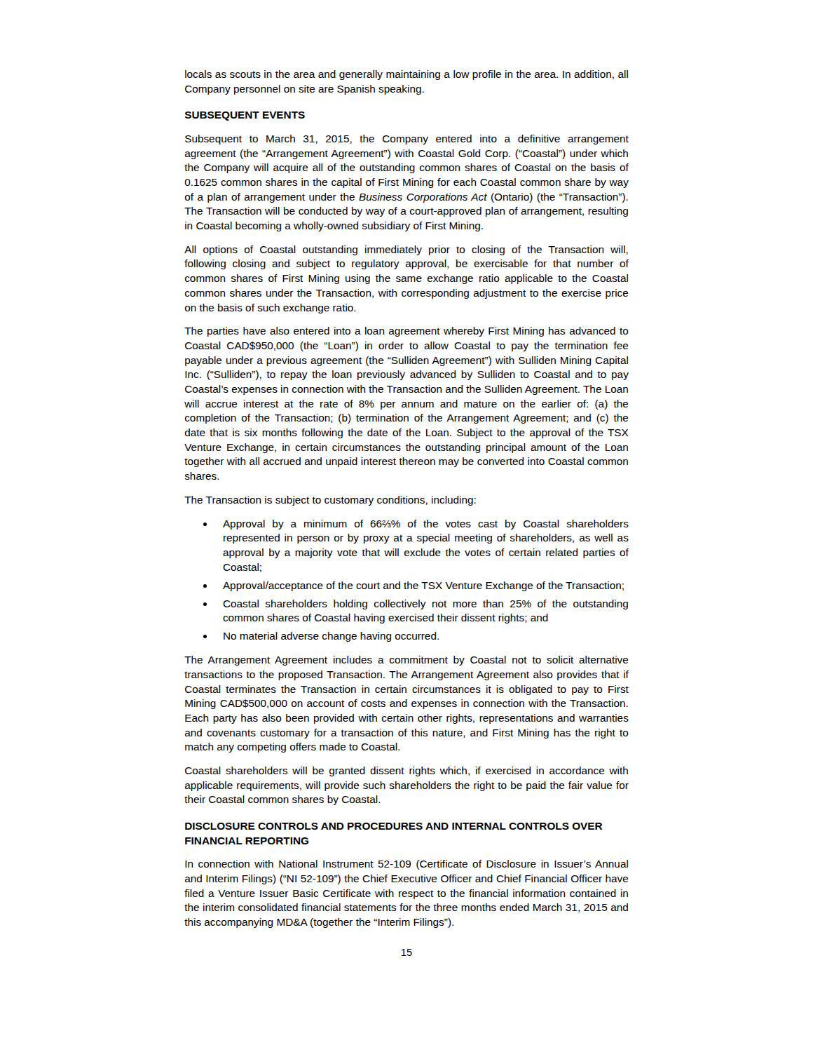locals as scouts in the area and generally maintaining a low profile in the area. In addition, all Company personnel on site are Spanish speaking.
SUBSEQUENT EVENTS
Subsequent to March 31, 2015, the Company entered into a definitive arrangement agreement (the “Arrangement Agreement”) with Coastal Gold Corp. (“Coastal”) under which the Company will acquire all of the outstanding common shares of Coastal on the basis of 0.1625 common shares in the capital of First Mining for each Coastal common share by way of a plan of arrangement under the Business Corporations Act (Ontario) (the “Transaction”). The Transaction will be conducted by way of a court-approved plan of arrangement, resulting in Coastal becoming a wholly-owned subsidiary of First Mining.
All options of Coastal outstanding immediately prior to closing of the Transaction will, following closing and subject to regulatory approval, be exercisable for that number of common shares of First Mining using the same exchange ratio applicable to the Coastal common shares under the Transaction, with corresponding adjustment to the exercise price on the basis of such exchange ratio.
The parties have also entered into a loan agreement whereby First Mining has advanced to Coastal CAD$950,000 (the “Loan”) in order to allow Coastal to pay the termination fee payable under a previous agreement (the “Sulliden Agreement”) with Sulliden Mining Capital Inc. (“Sulliden”), to repay the loan previously advanced by Sulliden to Coastal and to pay Coastal’s expenses in connection with the Transaction and the Sulliden Agreement. The Loan will accrue interest at the rate of 8% per annum and mature on the earlier of: (a) the completion of the Transaction; (b) termination of the Arrangement Agreement; and (c) the date that is six months following the date of the Loan. Subject to the approval of the TSX Venture Exchange, in certain circumstances the outstanding principal amount of the Loan together with all accrued and unpaid interest thereon may be converted into Coastal common shares.
The Transaction is subject to customary conditions, including:
Approval by a minimum of 66⅔% of the votes cast by Coastal shareholders represented in person or by proxy at a special meeting of shareholders, as well as approval by a majority vote that will exclude the votes of certain related parties of Coastal;
Approval/acceptance of the court and the TSX Venture Exchange of the Transaction;
Coastal shareholders holding collectively not more than 25% of the outstanding common shares of Coastal having exercised their dissent rights; and
No material adverse change having occurred.
The Arrangement Agreement includes a commitment by Coastal not to solicit alternative transactions to the proposed Transaction. The Arrangement Agreement also provides that if Coastal terminates the Transaction in certain circumstances it is obligated to pay to First Mining CAD$500,000 on account of costs and expenses in connection with the Transaction. Each party has also been provided with certain other rights, representations and warranties and covenants customary for a transaction of this nature, and First Mining has the right to match any competing offers made to Coastal.
Coastal shareholders will be granted dissent rights which, if exercised in accordance with applicable requirements, will provide such shareholders the right to be paid the fair value for their Coastal common shares by Coastal.
DISCLOSURE CONTROLS AND PROCEDURES AND INTERNAL CONTROLS OVER FINANCIAL REPORTING
In connection with National Instrument 52-109 (Certificate of Disclosure in Issuer’s Annual and Interim Filings) (“NI 52-109”) the Chief Executive Officer and Chief Financial Officer have filed a Venture Issuer Basic Certificate with respect to the financial information contained in the interim consolidated financial statements for the three months ended March 31, 2015 and this accompanying MD&A (together the “Interim Filings”).
15